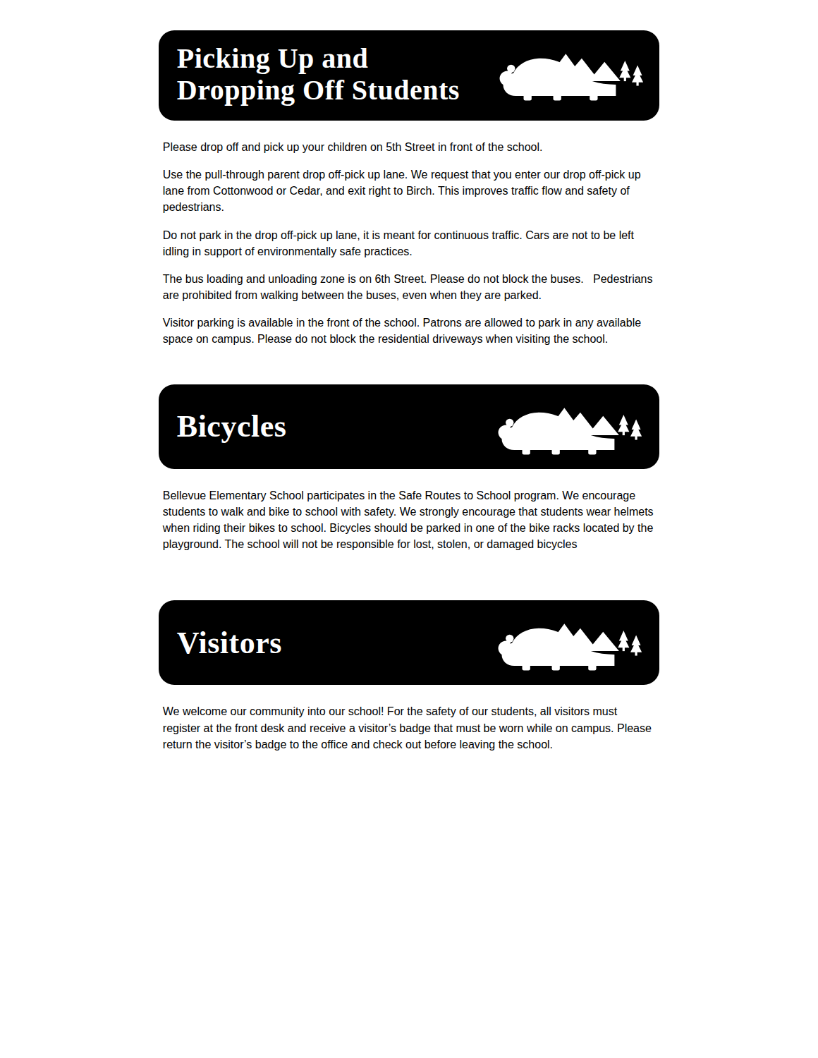Picking Up and
Dropping Off Students
Please drop off and pick up your children on 5th Street in front of the school.
Use the pull-through parent drop off-pick up lane. We request that you enter our drop off-pick up lane from Cottonwood or Cedar, and exit right to Birch. This improves traffic flow and safety of pedestrians.
Do not park in the drop off-pick up lane, it is meant for continuous traffic. Cars are not to be left idling in support of environmentally safe practices.
The bus loading and unloading zone is on 6th Street. Please do not block the buses. Pedestrians are prohibited from walking between the buses, even when they are parked.
Visitor parking is available in the front of the school. Patrons are allowed to park in any available space on campus. Please do not block the residential driveways when visiting the school.
Bicycles
Bellevue Elementary School participates in the Safe Routes to School program. We encourage students to walk and bike to school with safety. We strongly encourage that students wear helmets when riding their bikes to school. Bicycles should be parked in one of the bike racks located by the playground. The school will not be responsible for lost, stolen, or damaged bicycles
Visitors
We welcome our community into our school! For the safety of our students, all visitors must register at the front desk and receive a visitor’s badge that must be worn while on campus. Please return the visitor’s badge to the office and check out before leaving the school.